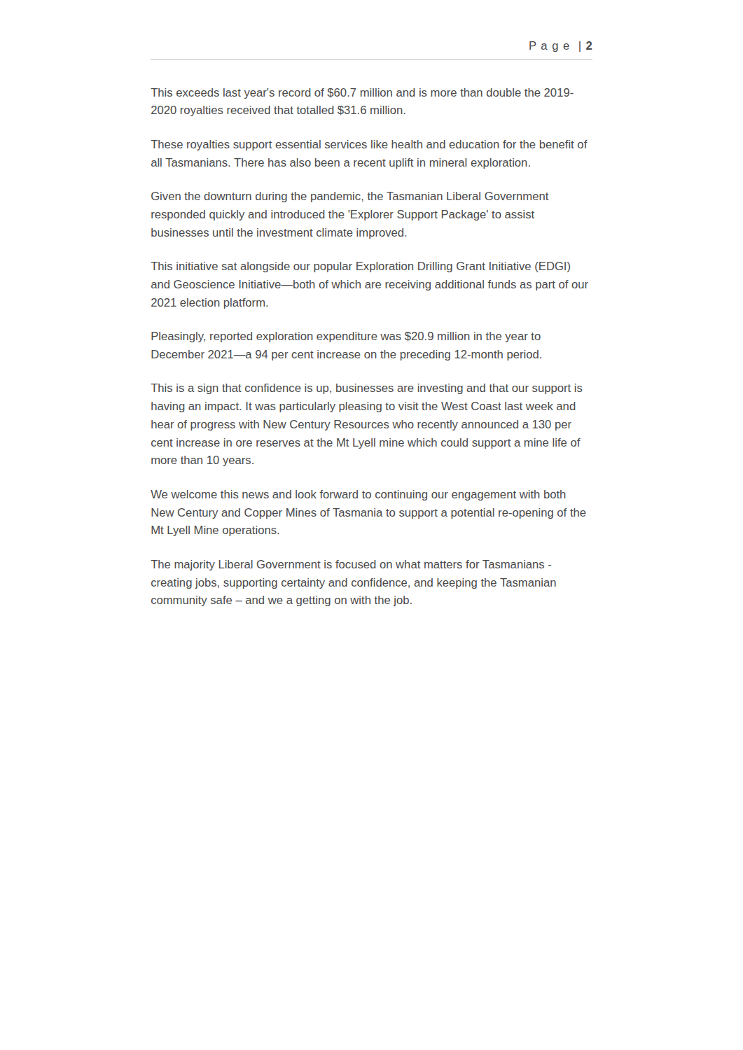P a g e | 2
This exceeds last year's record of $60.7 million and is more than double the 2019-2020 royalties received that totalled $31.6 million.
These royalties support essential services like health and education for the benefit of all Tasmanians. There has also been a recent uplift in mineral exploration.
Given the downturn during the pandemic, the Tasmanian Liberal Government responded quickly and introduced the 'Explorer Support Package' to assist businesses until the investment climate improved.
This initiative sat alongside our popular Exploration Drilling Grant Initiative (EDGI) and Geoscience Initiative—both of which are receiving additional funds as part of our 2021 election platform.
Pleasingly, reported exploration expenditure was $20.9 million in the year to December 2021—a 94 per cent increase on the preceding 12-month period.
This is a sign that confidence is up, businesses are investing and that our support is having an impact. It was particularly pleasing to visit the West Coast last week and hear of progress with New Century Resources who recently announced a 130 per cent increase in ore reserves at the Mt Lyell mine which could support a mine life of more than 10 years.
We welcome this news and look forward to continuing our engagement with both New Century and Copper Mines of Tasmania to support a potential re-opening of the Mt Lyell Mine operations.
The majority Liberal Government is focused on what matters for Tasmanians - creating jobs, supporting certainty and confidence, and keeping the Tasmanian community safe – and we a getting on with the job.